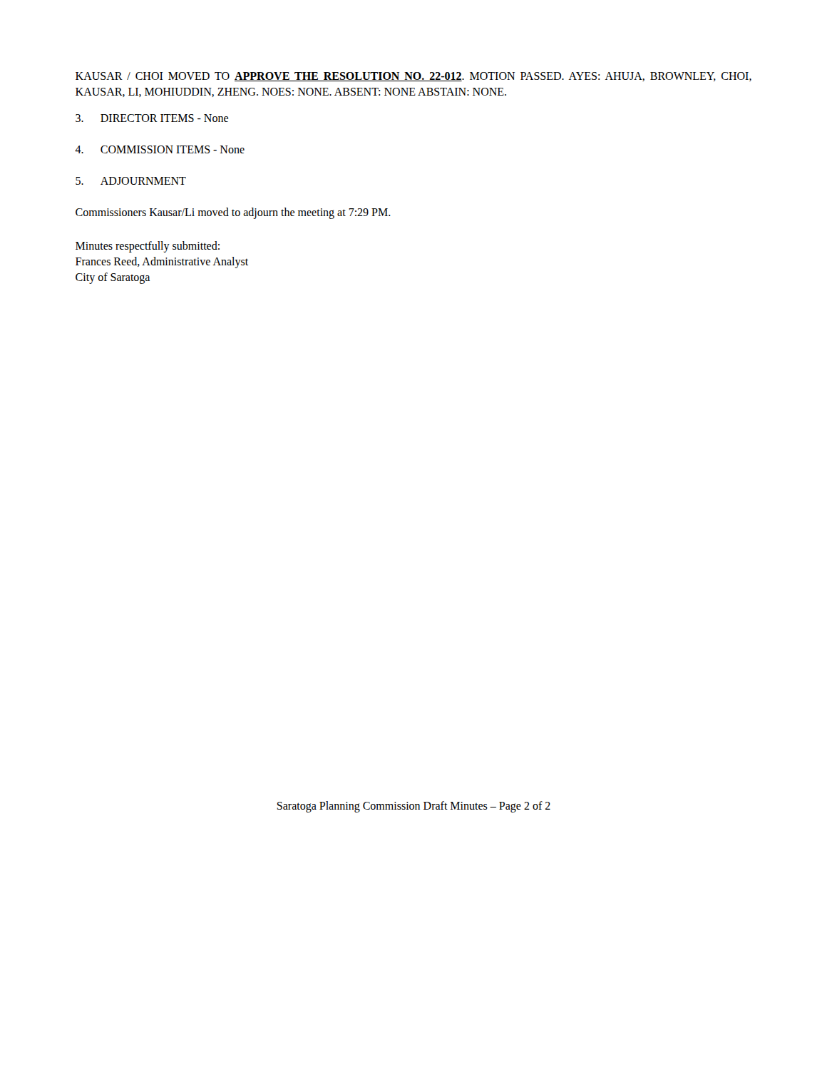KAUSAR / CHOI MOVED TO APPROVE THE RESOLUTION NO. 22-012. MOTION PASSED. AYES: AHUJA, BROWNLEY, CHOI, KAUSAR, LI, MOHIUDDIN, ZHENG. NOES: NONE. ABSENT: NONE ABSTAIN: NONE.
3. DIRECTOR ITEMS - None
4. COMMISSION ITEMS - None
5. ADJOURNMENT
Commissioners Kausar/Li moved to adjourn the meeting at 7:29 PM.
Minutes respectfully submitted:
Frances Reed, Administrative Analyst
City of Saratoga
Saratoga Planning Commission Draft Minutes – Page 2 of 2